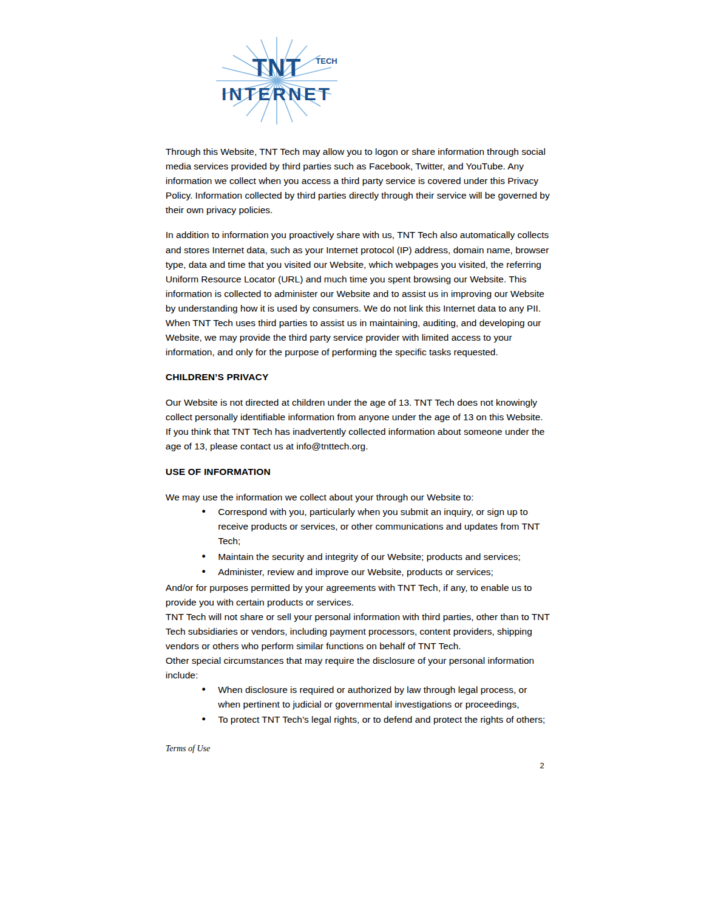TNT TECH INTERNET
Through this Website, TNT Tech may allow you to logon or share information through social media services provided by third parties such as Facebook, Twitter, and YouTube. Any information we collect when you access a third party service is covered under this Privacy Policy. Information collected by third parties directly through their service will be governed by their own privacy policies.
In addition to information you proactively share with us, TNT Tech also automatically collects and stores Internet data, such as your Internet protocol (IP) address, domain name, browser type, data and time that you visited our Website, which webpages you visited, the referring Uniform Resource Locator (URL) and much time you spent browsing our Website. This information is collected to administer our Website and to assist us in improving our Website by understanding how it is used by consumers. We do not link this Internet data to any PII. When TNT Tech uses third parties to assist us in maintaining, auditing, and developing our Website, we may provide the third party service provider with limited access to your information, and only for the purpose of performing the specific tasks requested.
CHILDREN’S PRIVACY
Our Website is not directed at children under the age of 13. TNT Tech does not knowingly collect personally identifiable information from anyone under the age of 13 on this Website. If you think that TNT Tech has inadvertently collected information about someone under the age of 13, please contact us at info@tnttech.org.
USE OF INFORMATION
We may use the information we collect about your through our Website to:
Correspond with you, particularly when you submit an inquiry, or sign up to receive products or services, or other communications and updates from TNT Tech;
Maintain the security and integrity of our Website; products and services;
Administer, review and improve our Website, products or services;
And/or for purposes permitted by your agreements with TNT Tech, if any, to enable us to provide you with certain products or services.
TNT Tech will not share or sell your personal information with third parties, other than to TNT Tech subsidiaries or vendors, including payment processors, content providers, shipping vendors or others who perform similar functions on behalf of TNT Tech.
Other special circumstances that may require the disclosure of your personal information include:
When disclosure is required or authorized by law through legal process, or when pertinent to judicial or governmental investigations or proceedings,
To protect TNT Tech’s legal rights, or to defend and protect the rights of others;
Terms of Use
2